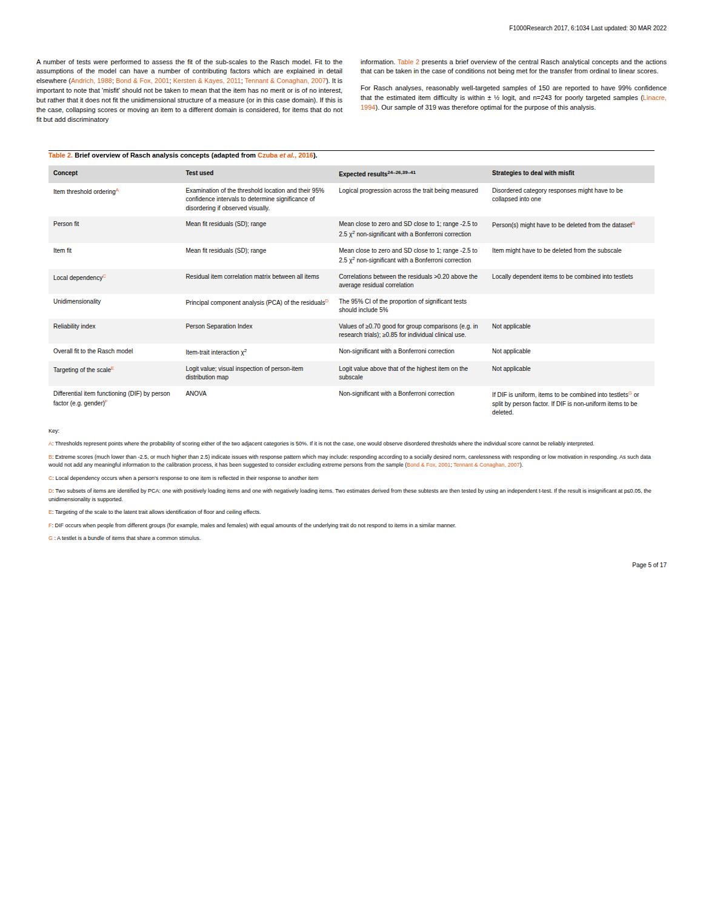F1000Research 2017, 6:1034 Last updated: 30 MAR 2022
A number of tests were performed to assess the fit of the sub-scales to the Rasch model. Fit to the assumptions of the model can have a number of contributing factors which are explained in detail elsewhere (Andrich, 1988; Bond & Fox, 2001; Kersten & Kayes, 2011; Tennant & Conaghan, 2007). It is important to note that 'misfit' should not be taken to mean that the item has no merit or is of no interest, but rather that it does not fit the unidimensional structure of a measure (or in this case domain). If this is the case, collapsing scores or moving an item to a different domain is considered, for items that do not fit but add discriminatory
information. Table 2 presents a brief overview of the central Rasch analytical concepts and the actions that can be taken in the case of conditions not being met for the transfer from ordinal to linear scores.
For Rasch analyses, reasonably well-targeted samples of 150 are reported to have 99% confidence that the estimated item difficulty is within ± ½ logit, and n=243 for poorly targeted samples (Linacre, 1994). Our sample of 319 was therefore optimal for the purpose of this analysis.
Table 2. Brief overview of Rasch analysis concepts (adapted from Czuba et al., 2016).
| Concept | Test used | Expected results 24–26,39–41 | Strategies to deal with misfit |
| --- | --- | --- | --- |
| Item threshold ordering A | Examination of the threshold location and their 95% confidence intervals to determine significance of disordering if observed visually. | Logical progression across the trait being measured | Disordered category responses might have to be collapsed into one |
| Person fit | Mean fit residuals (SD); range | Mean close to zero and SD close to 1; range -2.5 to 2.5 χ 2 non-significant with a Bonferroni correction | Person(s) might have to be deleted from the dataset B |
| Item fit | Mean fit residuals (SD); range | Mean close to zero and SD close to 1; range -2.5 to 2.5 χ 2 non-significant with a Bonferroni correction | Item might have to be deleted from the subscale |
| Local dependency C | Residual item correlation matrix between all items | Correlations between the residuals >0.20 above the average residual correlation | Locally dependent items to be combined into testlets |
| Unidimensionality | Principal component analysis (PCA) of the residuals D | The 95% CI of the proportion of significant tests should include 5% | |
| Reliability index | Person Separation Index | Values of ≥0.70 good for group comparisons (e.g. in research trials); ≥0.85 for individual clinical use. | Not applicable |
| Overall fit to the Rasch model | Item-trait interaction χ 2 | Non-significant with a Bonferroni correction | Not applicable |
| Targeting of the scale E | Logit value; visual inspection of person-item distribution map | Logit value above that of the highest item on the subscale | Not applicable |
| Differential item functioning (DIF) by person factor (e.g. gender) F | ANOVA | Non-significant with a Bonferroni correction | If DIF is uniform, items to be combined into testlets G or split by person factor. If DIF is non-uniform items to be deleted. |
Key:
A: Thresholds represent points where the probability of scoring either of the two adjacent categories is 50%. If it is not the case, one would observe disordered thresholds where the individual score cannot be reliably interpreted.
B: Extreme scores (much lower than -2.5, or much higher than 2.5) indicate issues with response pattern which may include: responding according to a socially desired norm, carelessness with responding or low motivation in responding. As such data would not add any meaningful information to the calibration process, it has been suggested to consider excluding extreme persons from the sample (Bond & Fox, 2001; Tennant & Conaghan, 2007).
C: Local dependency occurs when a person's response to one item is reflected in their response to another item
D: Two subsets of items are identified by PCA: one with positively loading items and one with negatively loading items. Two estimates derived from these subtests are then tested by using an independent t-test. If the result is insignificant at p≤0.05, the unidimensionality is supported.
E: Targeting of the scale to the latent trait allows identification of floor and ceiling effects.
F: DIF occurs when people from different groups (for example, males and females) with equal amounts of the underlying trait do not respond to items in a similar manner.
G : A testlet is a bundle of items that share a common stimulus.
Page 5 of 17